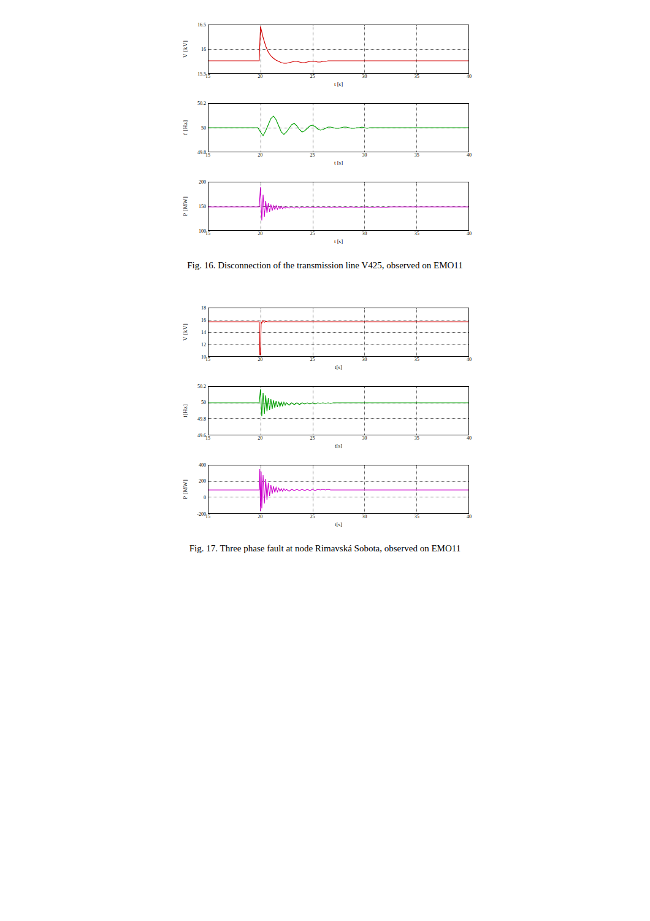V [kV]
16.5 16 15.5
15 20 25 30 35 40
t [s]
f [Hz]
50.2 50 49.8
15 20 25 30 35 40
t [s]
P [MW]
200 150 100
15 20 25 30 35 40
t [s]
Fig. 16. Disconnection of the transmission line V425, observed on EMO11
V [kV]
18 16 14 12 10
15 20 25 30 35 40
t[s]
f[Hz]
50.2 50 49.8 49.6
15 20 25 30 35 40
t[s]
P [MW]
400 200 0 -200
15 20 25 30 35 40
t[s]
Fig. 17. Three phase fault at node Rimavská Sobota, observed on EMO11